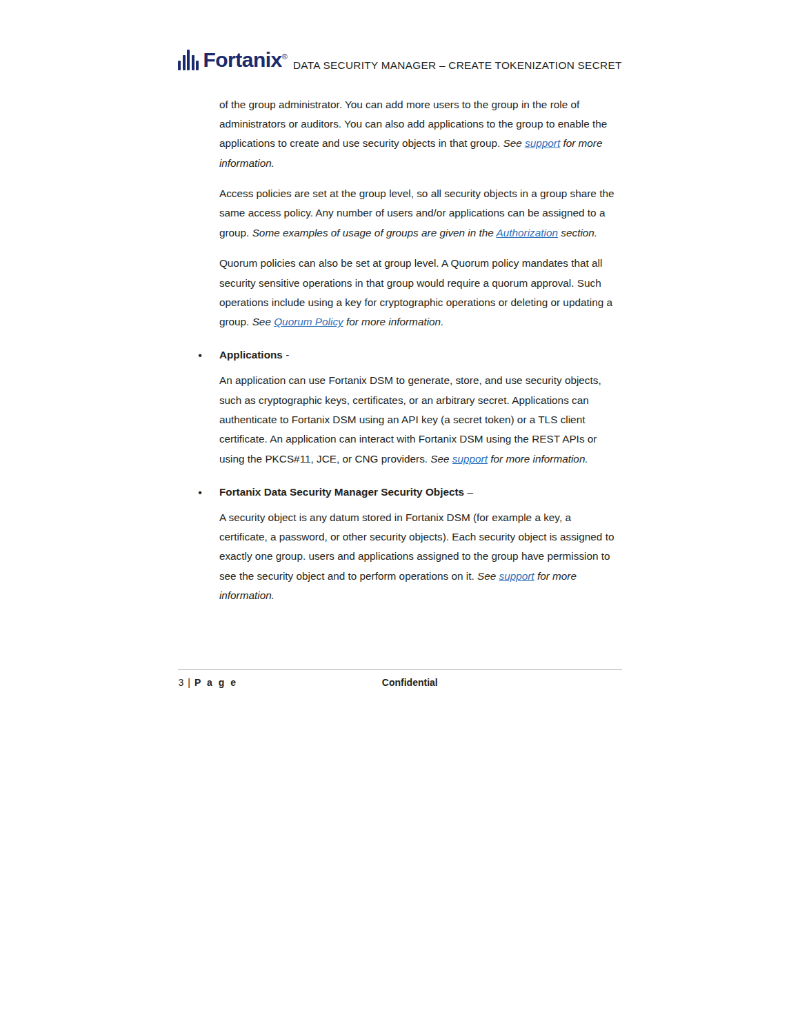Fortanix®
Data Security Manager – Create Tokenization Secret
of the group administrator. You can add more users to the group in the role of administrators or auditors. You can also add applications to the group to enable the applications to create and use security objects in that group. See support for more information.
Access policies are set at the group level, so all security objects in a group share the same access policy. Any number of users and/or applications can be assigned to a group. Some examples of usage of groups are given in the Authorization section.
Quorum policies can also be set at group level. A Quorum policy mandates that all security sensitive operations in that group would require a quorum approval. Such operations include using a key for cryptographic operations or deleting or updating a group. See Quorum Policy for more information.
Applications -
An application can use Fortanix DSM to generate, store, and use security objects, such as cryptographic keys, certificates, or an arbitrary secret. Applications can authenticate to Fortanix DSM using an API key (a secret token) or a TLS client certificate. An application can interact with Fortanix DSM using the REST APIs or using the PKCS#11, JCE, or CNG providers. See support for more information.
Fortanix Data Security Manager Security Objects –
A security object is any datum stored in Fortanix DSM (for example a key, a certificate, a password, or other security objects). Each security object is assigned to exactly one group. users and applications assigned to the group have permission to see the security object and to perform operations on it. See support for more information.
3 | P a g e
Confidential